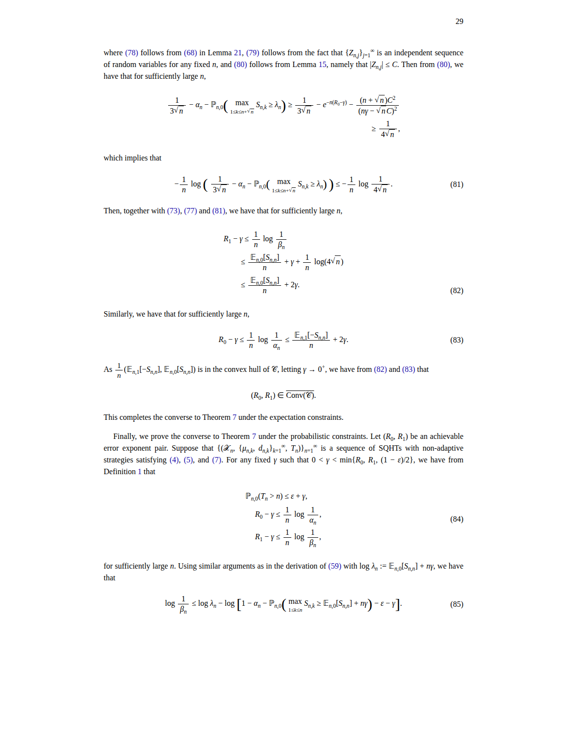29
where (78) follows from (68) in Lemma 21, (79) follows from the fact that {Zn,j}j=1∞ is an independent sequence of random variables for any fixed n, and (80) follows from Lemma 15, namely that |Zn,j| ≤ C. Then from (80), we have that for sufficiently large n,
13n − αn − ℙn,0( max 1≤k≤n+n Sn,k ≥ λn) ≥ 13n − e−n(R0−γ) − (n + n)C2(nγ − nC)2 ≥ 14n,
which implies that
−1 n log ( 13n − αn − ℙn,0( max 1≤k≤n+n Sn,k ≥ λn) ) ≤ −1 n log 14n. (81)
Then, together with (73), (77) and (81), we have that for sufficiently large n,
R1 − γ ≤ 1 n log 1 βn ≤ 𝔼n,0[Sn,n] n + γ + 1 n log(4n) ≤ 𝔼n,0[Sn,n] n + 2γ.
(82)
Similarly, we have that for sufficiently large n,
R0 − γ ≤ 1 n log 1 αn ≤ 𝔼n,1[−Sn,n] n + 2γ. (83)
As 1 n(𝔼n,1[−Sn,n], 𝔼n,0[Sn,n]) is in the convex hull of 𝒞, letting γ → 0+, we have from (82) and (83) that
(R0, R1) ∈ Conv(𝒞).
This completes the converse to Theorem 7 under the expectation constraints.
Finally, we prove the converse to Theorem 7 under the probabilistic constraints. Let (R0, R1) be an achievable error exponent pair. Suppose that {(𝒳n, {μn,k, dn,k}k=1∞, Tn)}n=1∞ is a sequence of SQHTs with non-adaptive strategies satisfying (4), (5), and (7). For any fixed γ such that 0 < γ < min{R0, R1, (1 − ε)/2}, we have from Definition 1 that
ℙn,0(Tn > n) ≤ ε + γ, R0 − γ ≤ 1 n log 1 αn, R1 − γ ≤ 1 n log 1 βn,
(84)
for sufficiently large n. Using similar arguments as in the derivation of (59) with log λn := 𝔼n,0[Sn,n] + nγ, we have that
log 1 βn ≤ log λn − log [1 − αn − ℙn,0( max 1≤k≤n Sn,k ≥ 𝔼n,0[Sn,n] + nγ) − ε − γ]. (85)